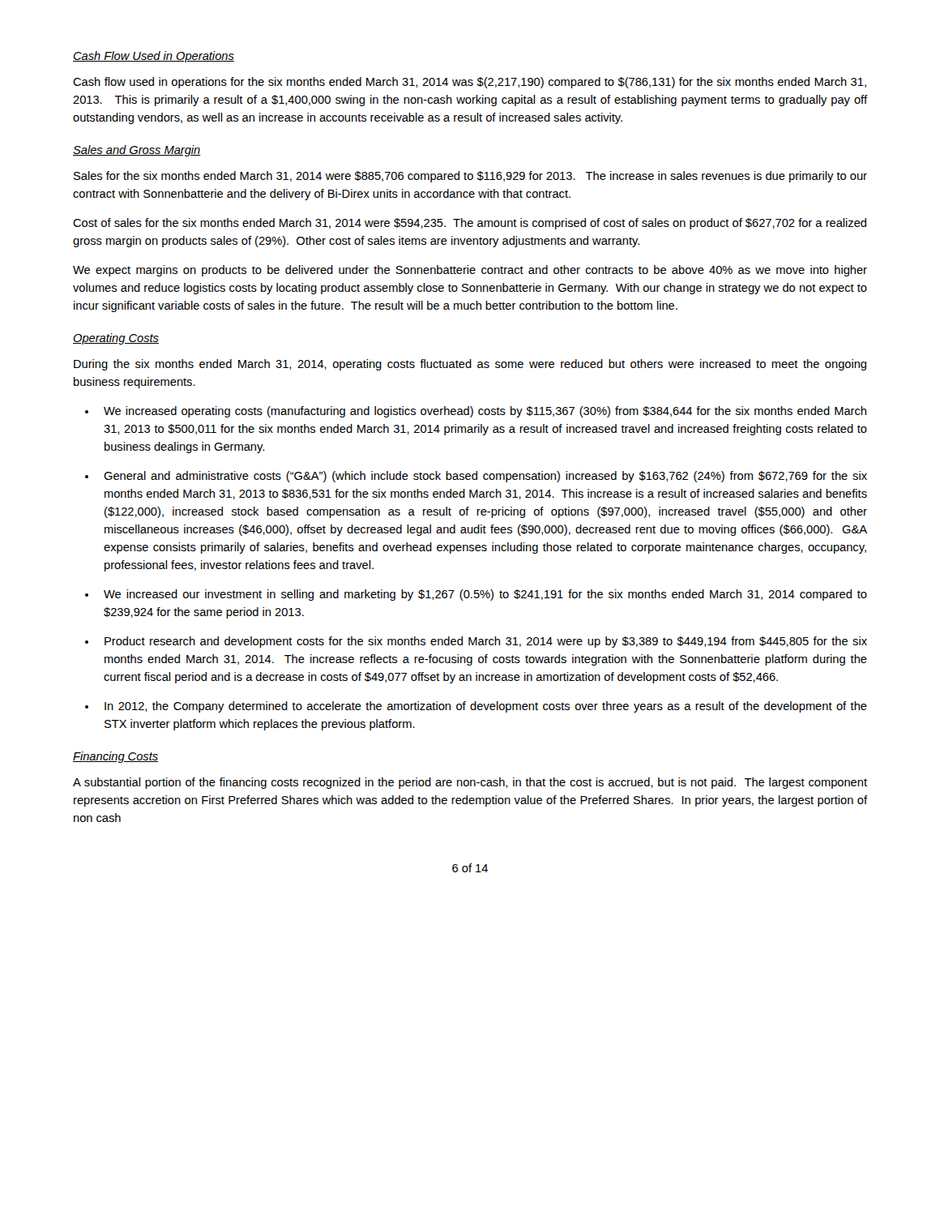Cash Flow Used in Operations
Cash flow used in operations for the six months ended March 31, 2014 was $(2,217,190) compared to $(786,131) for the six months ended March 31, 2013. This is primarily a result of a $1,400,000 swing in the non-cash working capital as a result of establishing payment terms to gradually pay off outstanding vendors, as well as an increase in accounts receivable as a result of increased sales activity.
Sales and Gross Margin
Sales for the six months ended March 31, 2014 were $885,706 compared to $116,929 for 2013. The increase in sales revenues is due primarily to our contract with Sonnenbatterie and the delivery of Bi-Direx units in accordance with that contract.
Cost of sales for the six months ended March 31, 2014 were $594,235. The amount is comprised of cost of sales on product of $627,702 for a realized gross margin on products sales of (29%). Other cost of sales items are inventory adjustments and warranty.
We expect margins on products to be delivered under the Sonnenbatterie contract and other contracts to be above 40% as we move into higher volumes and reduce logistics costs by locating product assembly close to Sonnenbatterie in Germany. With our change in strategy we do not expect to incur significant variable costs of sales in the future. The result will be a much better contribution to the bottom line.
Operating Costs
During the six months ended March 31, 2014, operating costs fluctuated as some were reduced but others were increased to meet the ongoing business requirements.
We increased operating costs (manufacturing and logistics overhead) costs by $115,367 (30%) from $384,644 for the six months ended March 31, 2013 to $500,011 for the six months ended March 31, 2014 primarily as a result of increased travel and increased freighting costs related to business dealings in Germany.
General and administrative costs (“G&A”) (which include stock based compensation) increased by $163,762 (24%) from $672,769 for the six months ended March 31, 2013 to $836,531 for the six months ended March 31, 2014. This increase is a result of increased salaries and benefits ($122,000), increased stock based compensation as a result of re-pricing of options ($97,000), increased travel ($55,000) and other miscellaneous increases ($46,000), offset by decreased legal and audit fees ($90,000), decreased rent due to moving offices ($66,000). G&A expense consists primarily of salaries, benefits and overhead expenses including those related to corporate maintenance charges, occupancy, professional fees, investor relations fees and travel.
We increased our investment in selling and marketing by $1,267 (0.5%) to $241,191 for the six months ended March 31, 2014 compared to $239,924 for the same period in 2013.
Product research and development costs for the six months ended March 31, 2014 were up by $3,389 to $449,194 from $445,805 for the six months ended March 31, 2014. The increase reflects a re-focusing of costs towards integration with the Sonnenbatterie platform during the current fiscal period and is a decrease in costs of $49,077 offset by an increase in amortization of development costs of $52,466.
In 2012, the Company determined to accelerate the amortization of development costs over three years as a result of the development of the STX inverter platform which replaces the previous platform.
Financing Costs
A substantial portion of the financing costs recognized in the period are non-cash, in that the cost is accrued, but is not paid. The largest component represents accretion on First Preferred Shares which was added to the redemption value of the Preferred Shares. In prior years, the largest portion of non cash
6 of 14